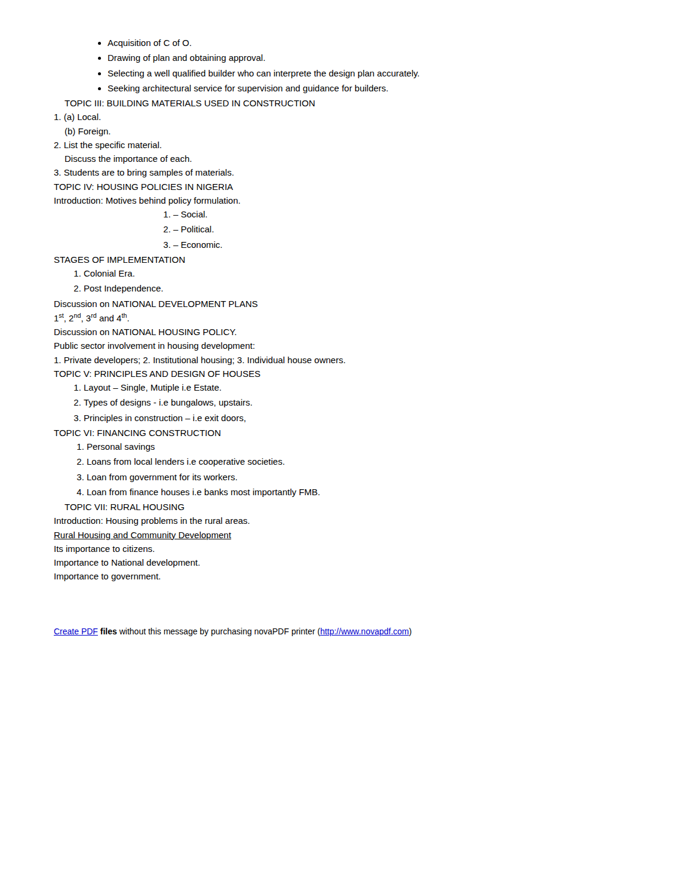Acquisition of C of O.
Drawing of plan and obtaining approval.
Selecting a well qualified builder who can interprete the design plan accurately.
Seeking architectural service for supervision and guidance for builders.
TOPIC III: BUILDING MATERIALS USED IN CONSTRUCTION
1. (a) Local.
(b) Foreign.
2. List the specific material.
Discuss the importance of each.
3. Students are to bring samples of materials.
TOPIC IV: HOUSING POLICIES IN NIGERIA
Introduction: Motives behind policy formulation.
– Social.
– Political.
– Economic.
STAGES OF IMPLEMENTATION
Colonial Era.
Post Independence.
Discussion on NATIONAL DEVELOPMENT PLANS
1st, 2nd, 3rd and 4th.
Discussion on NATIONAL HOUSING POLICY.
Public sector involvement in housing development:
1. Private developers; 2. Institutional housing; 3. Individual house owners.
TOPIC V: PRINCIPLES AND DESIGN OF HOUSES
Layout – Single, Mutiple i.e Estate.
Types of designs - i.e bungalows, upstairs.
Principles in construction – i.e exit doors,
TOPIC VI: FINANCING CONSTRUCTION
Personal savings
Loans from local lenders i.e cooperative societies.
Loan from government for its workers.
Loan from finance houses i.e banks most importantly FMB.
TOPIC VII: RURAL HOUSING
Introduction: Housing problems in the rural areas.
Rural Housing and Community Development
Its importance to citizens.
Importance to National development.
Importance to government.
Create PDF files without this message by purchasing novaPDF printer (http://www.novapdf.com)